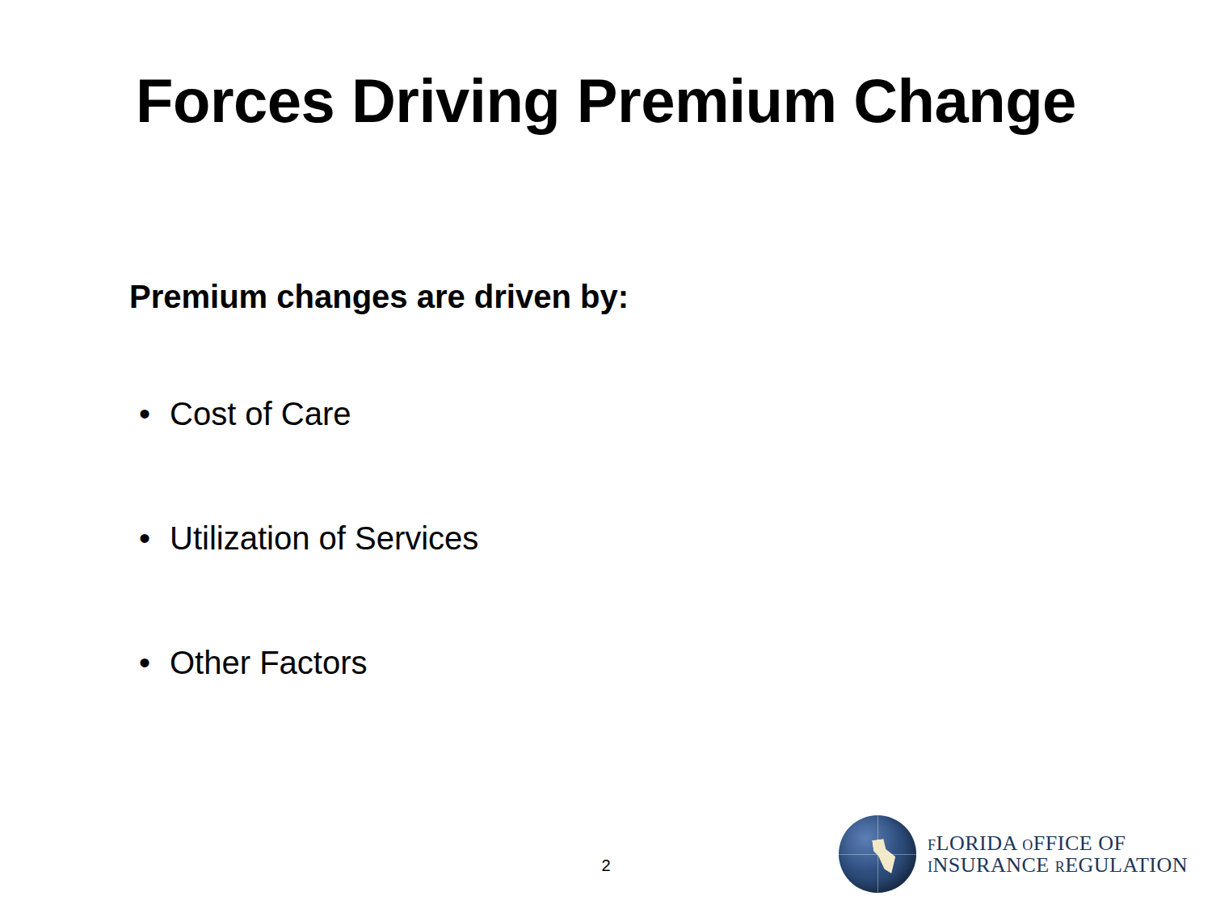Forces Driving Premium Change
Premium changes are driven by:
Cost of Care
Utilization of Services
Other Factors
2
FLORIDA OFFICE OF
INSURANCE REGULATION